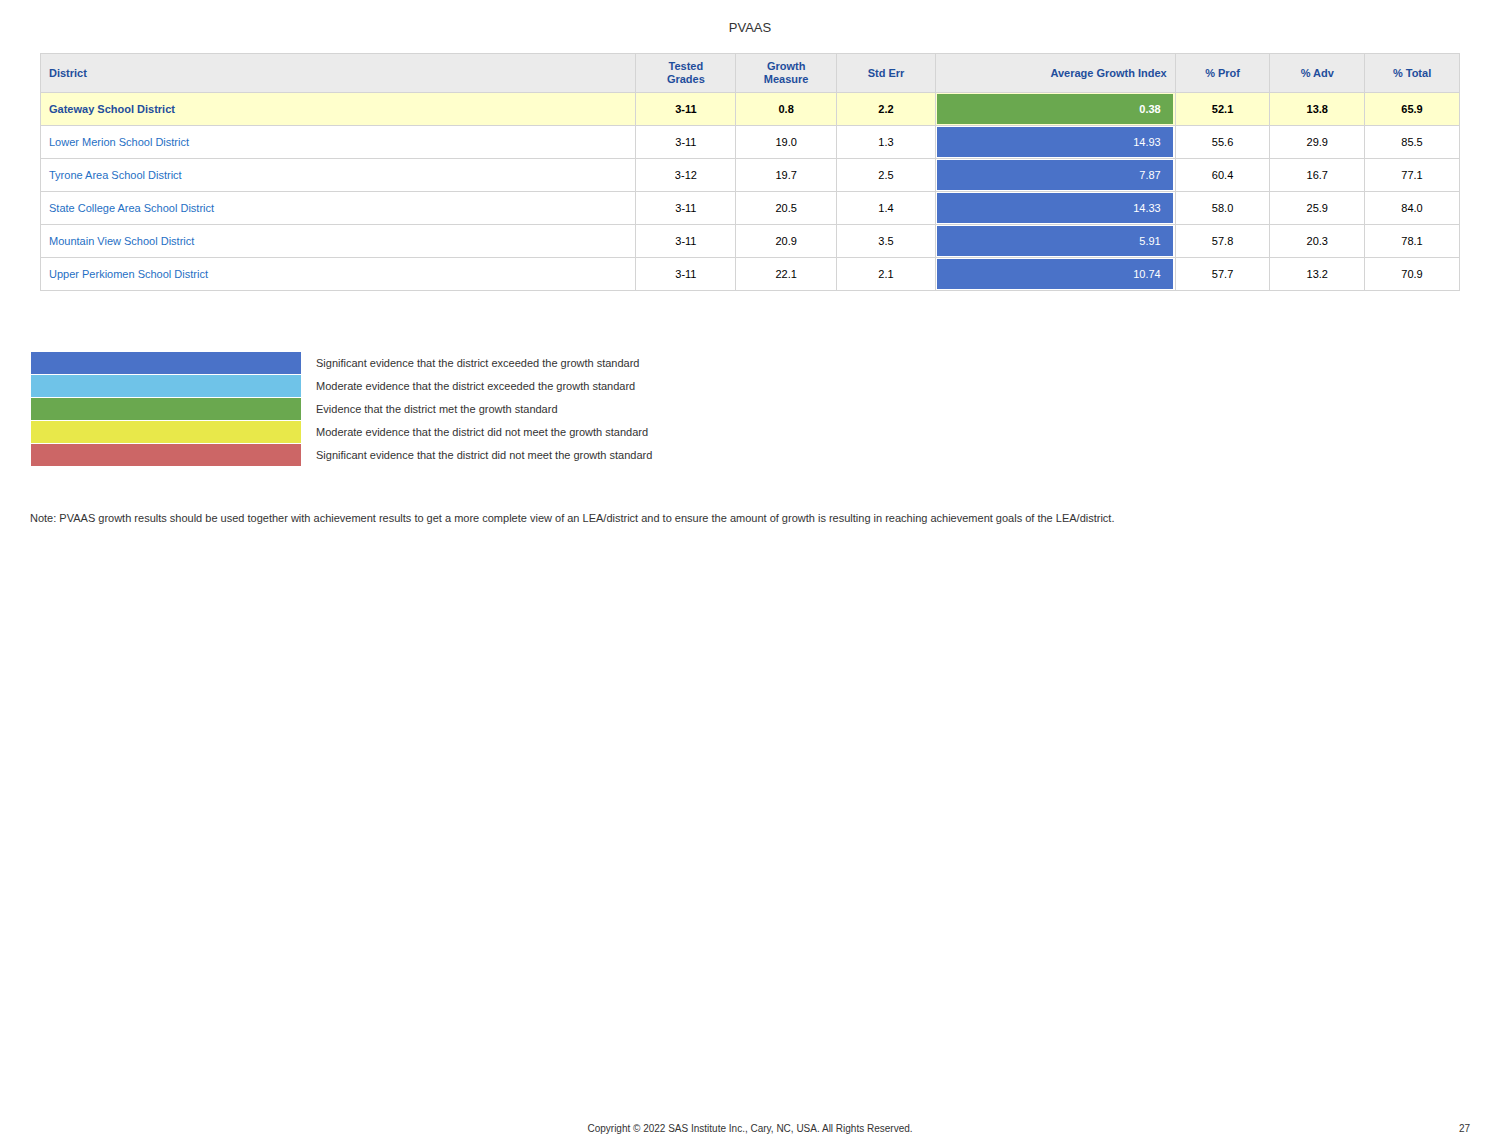PVAAS
| District | Tested Grades | Growth Measure | Std Err | Average Growth Index | % Prof | % Adv | % Total |
| --- | --- | --- | --- | --- | --- | --- | --- |
| Gateway School District | 3-11 | 0.8 | 2.2 | 0.38 | 52.1 | 13.8 | 65.9 |
| Lower Merion School District | 3-11 | 19.0 | 1.3 | 14.93 | 55.6 | 29.9 | 85.5 |
| Tyrone Area School District | 3-12 | 19.7 | 2.5 | 7.87 | 60.4 | 16.7 | 77.1 |
| State College Area School District | 3-11 | 20.5 | 1.4 | 14.33 | 58.0 | 25.9 | 84.0 |
| Mountain View School District | 3-11 | 20.9 | 3.5 | 5.91 | 57.8 | 20.3 | 78.1 |
| Upper Perkiomen School District | 3-11 | 22.1 | 2.1 | 10.74 | 57.7 | 13.2 | 70.9 |
| | Significant evidence that the district exceeded the growth standard |
| | Moderate evidence that the district exceeded the growth standard |
| | Evidence that the district met the growth standard |
| | Moderate evidence that the district did not meet the growth standard |
| | Significant evidence that the district did not meet the growth standard |
Note: PVAAS growth results should be used together with achievement results to get a more complete view of an LEA/district and to ensure the amount of growth is resulting in reaching achievement goals of the LEA/district.
Copyright © 2022 SAS Institute Inc., Cary, NC, USA. All Rights Reserved. 27